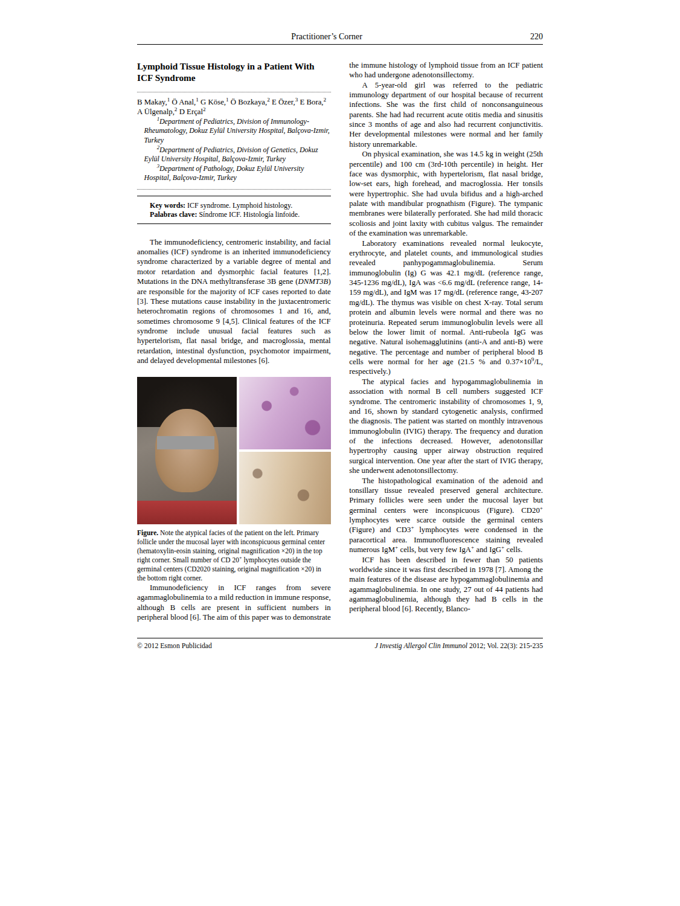Practitioner’s Corner 220
Lymphoid Tissue Histology in a Patient With
ICF Syndrome
B Makay,1 Ö Anal,1 G Köse,1 Ö Bozkaya,2 E Özer,3 E Bora,2
A Ülgenalp,2 D Erçal2
1Department of Pediatrics, Division of Immunology-Rheumatology, Dokuz Eylül University Hospital, Balçova-Izmir, Turkey
2Department of Pediatrics, Division of Genetics, Dokuz Eylül University Hospital, Balçova-Izmir, Turkey
3Department of Pathology, Dokuz Eylül University Hospital, Balçova-Izmir, Turkey
Key words: ICF syndrome. Lymphoid histology.
Palabras clave: Síndrome ICF. Histología linfoide.
The immunodeficiency, centromeric instability, and facial anomalies (ICF) syndrome is an inherited immunodeficiency syndrome characterized by a variable degree of mental and motor retardation and dysmorphic facial features [1,2]. Mutations in the DNA methyltransferase 3B gene (DNMT3B) are responsible for the majority of ICF cases reported to date [3]. These mutations cause instability in the juxtacentromeric heterochromatin regions of chromosomes 1 and 16, and, sometimes chromosome 9 [4,5]. Clinical features of the ICF syndrome include unusual facial features such as hypertelorism, flat nasal bridge, and macroglossia, mental retardation, intestinal dysfunction, psychomotor impairment, and delayed developmental milestones [6].
Figure. Note the atypical facies of the patient on the left. Primary follicle under the mucosal layer with inconspicuous germinal center (hematoxylin-eosin staining, original magnification ×20) in the top right corner. Small number of CD 20+ lymphocytes outside the germinal centers (CD2020 staining, original magnification ×20) in the bottom right corner.
Immunodeficiency in ICF ranges from severe agammaglobulinemia to a mild reduction in immune response, although B cells are present in sufficient numbers in peripheral blood [6]. The aim of this paper was to demonstrate the immune histology of lymphoid tissue from an ICF patient who had undergone adenotonsillectomy.
A 5-year-old girl was referred to the pediatric immunology department of our hospital because of recurrent infections. She was the first child of nonconsanguineous parents. She had had recurrent acute otitis media and sinusitis since 3 months of age and also had recurrent conjunctivitis. Her developmental milestones were normal and her family history unremarkable.
On physical examination, she was 14.5 kg in weight (25th percentile) and 100 cm (3rd-10th percentile) in height. Her face was dysmorphic, with hypertelorism, flat nasal bridge, low-set ears, high forehead, and macroglossia. Her tonsils were hypertrophic. She had uvula bifidus and a high-arched palate with mandibular prognathism (Figure). The tympanic membranes were bilaterally perforated. She had mild thoracic scoliosis and joint laxity with cubitus valgus. The remainder of the examination was unremarkable.
Laboratory examinations revealed normal leukocyte, erythrocyte, and platelet counts, and immunological studies revealed panhypogammaglobulinemia. Serum immunoglobulin (Ig) G was 42.1 mg/dL (reference range, 345-1236 mg/dL), IgA was <6.6 mg/dL (reference range, 14-159 mg/dL), and IgM was 17 mg/dL (reference range, 43-207 mg/dL). The thymus was visible on chest X-ray. Total serum protein and albumin levels were normal and there was no proteinuria. Repeated serum immunoglobulin levels were all below the lower limit of normal. Anti-rubeola IgG was negative. Natural isohemagglutinins (anti-A and anti-B) were negative. The percentage and number of peripheral blood B cells were normal for her age (21.5 % and 0.37×109/L, respectively.)
The atypical facies and hypogammaglobulinemia in association with normal B cell numbers suggested ICF syndrome. The centromeric instability of chromosomes 1, 9, and 16, shown by standard cytogenetic analysis, confirmed the diagnosis. The patient was started on monthly intravenous immunoglobulin (IVIG) therapy. The frequency and duration of the infections decreased. However, adenotonsillar hypertrophy causing upper airway obstruction required surgical intervention. One year after the start of IVIG therapy, she underwent adenotonsillectomy.
The histopathological examination of the adenoid and tonsillary tissue revealed preserved general architecture. Primary follicles were seen under the mucosal layer but germinal centers were inconspicuous (Figure). CD20+ lymphocytes were scarce outside the germinal centers (Figure) and CD3+ lymphocytes were condensed in the paracortical area. Immunofluorescence staining revealed numerous IgM+ cells, but very few IgA+ and IgG+ cells.
ICF has been described in fewer than 50 patients worldwide since it was first described in 1978 [7]. Among the main features of the disease are hypogammaglobulinemia and agammaglobulinemia. In one study, 27 out of 44 patients had agammaglobulinemia, although they had B cells in the peripheral blood [6]. Recently, Blanco-
© 2012 Esmon Publicidad
J Investig Allergol Clin Immunol 2012; Vol. 22(3): 215-235